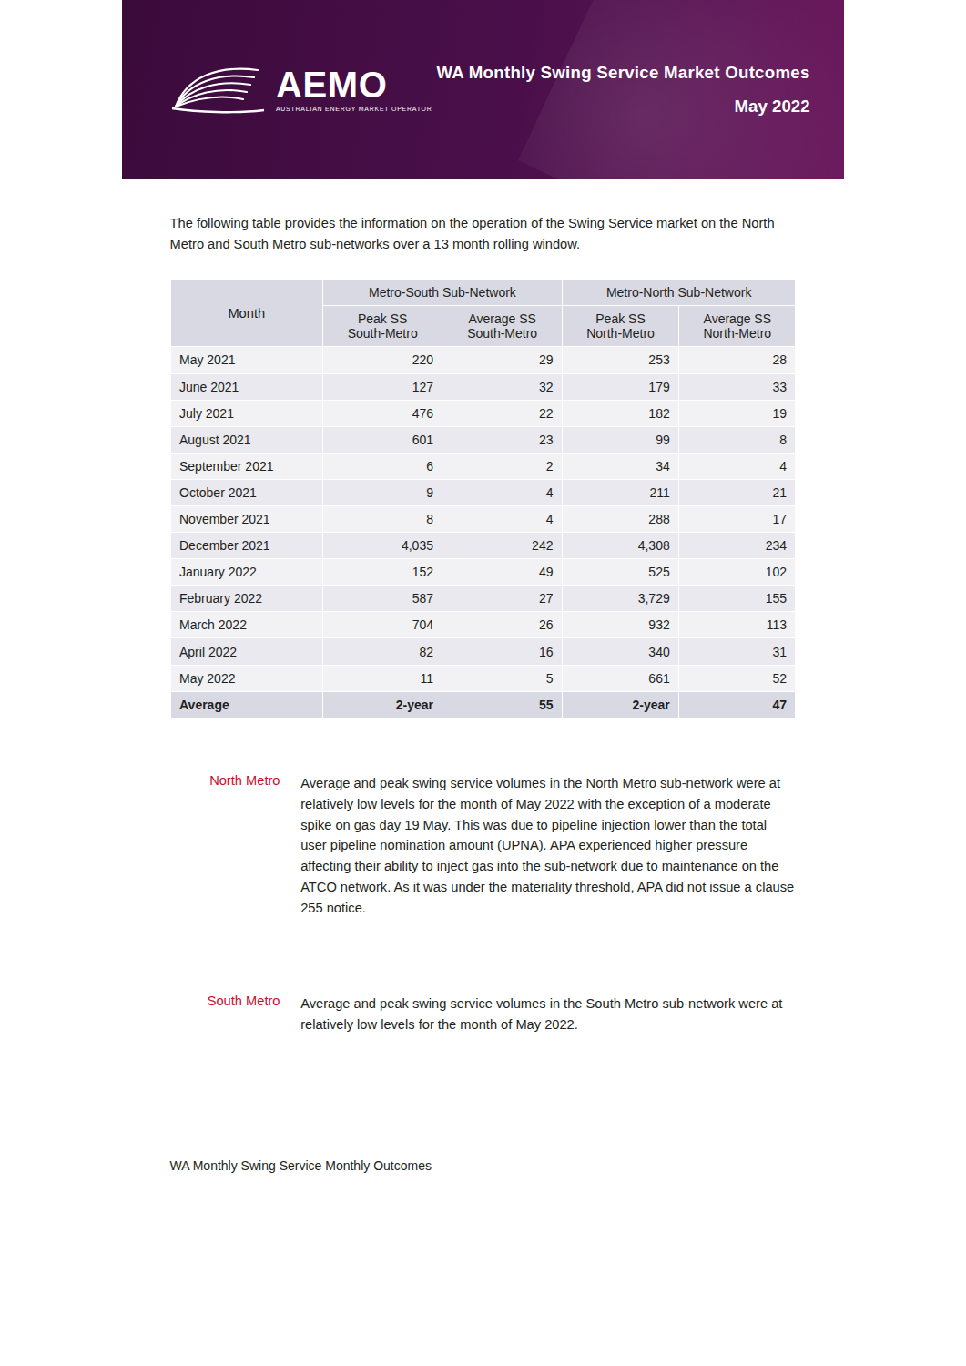AEMO Australian Energy Market Operator
WA Monthly Swing Service Market Outcomes
May 2022
The following table provides the information on the operation of the Swing Service market on the North Metro and South Metro sub-networks over a 13 month rolling window.
| Month | Metro-South Sub-Network | Metro-North Sub-Network |
| --- | --- | --- |
| Peak SS South-Metro | Average SS South-Metro | Peak SS North-Metro | Average SS North-Metro |
| May 2021 | 220 | 29 | 253 | 28 |
| June 2021 | 127 | 32 | 179 | 33 |
| July 2021 | 476 | 22 | 182 | 19 |
| August 2021 | 601 | 23 | 99 | 8 |
| September 2021 | 6 | 2 | 34 | 4 |
| October 2021 | 9 | 4 | 211 | 21 |
| November 2021 | 8 | 4 | 288 | 17 |
| December 2021 | 4,035 | 242 | 4,308 | 234 |
| January 2022 | 152 | 49 | 525 | 102 |
| February 2022 | 587 | 27 | 3,729 | 155 |
| March 2022 | 704 | 26 | 932 | 113 |
| April 2022 | 82 | 16 | 340 | 31 |
| May 2022 | 11 | 5 | 661 | 52 |
| Average | 2-year | 55 | 2-year | 47 |
North Metro
Average and peak swing service volumes in the North Metro sub-network were at relatively low levels for the month of May 2022 with the exception of a moderate spike on gas day 19 May. This was due to pipeline injection lower than the total user pipeline nomination amount (UPNA). APA experienced higher pressure affecting their ability to inject gas into the sub-network due to maintenance on the ATCO network. As it was under the materiality threshold, APA did not issue a clause 255 notice.
South Metro
Average and peak swing service volumes in the South Metro sub-network were at relatively low levels for the month of May 2022.
WA Monthly Swing Service Monthly Outcomes